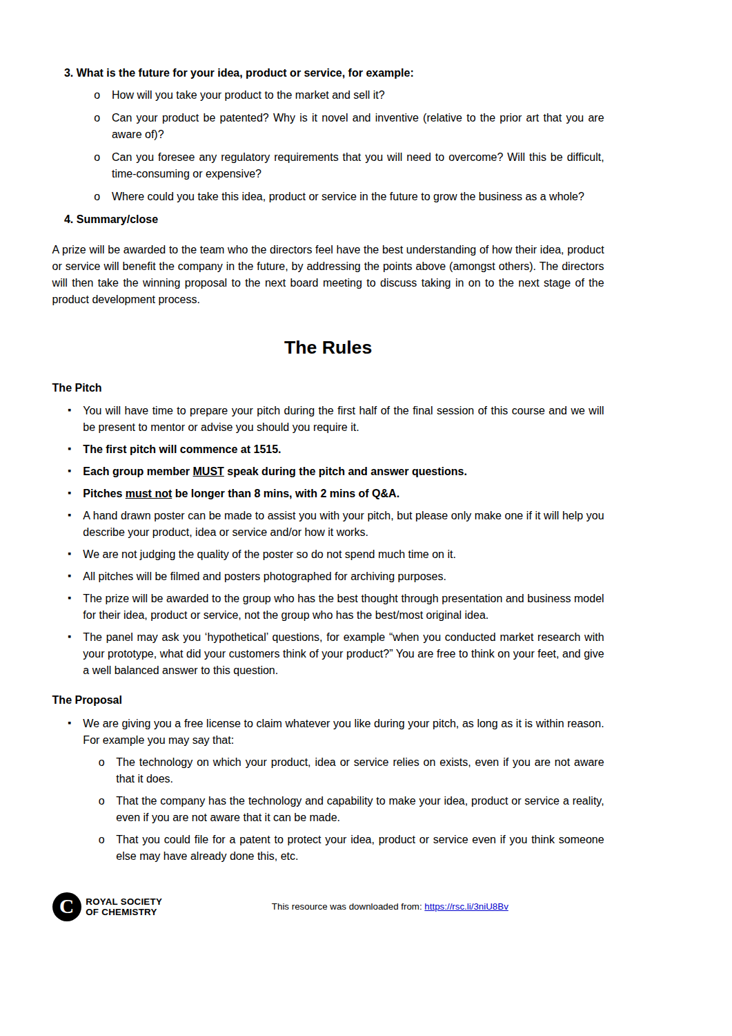What is the future for your idea, product or service, for example:
How will you take your product to the market and sell it?
Can your product be patented? Why is it novel and inventive (relative to the prior art that you are aware of)?
Can you foresee any regulatory requirements that you will need to overcome? Will this be difficult, time-consuming or expensive?
Where could you take this idea, product or service in the future to grow the business as a whole?
Summary/close
A prize will be awarded to the team who the directors feel have the best understanding of how their idea, product or service will benefit the company in the future, by addressing the points above (amongst others). The directors will then take the winning proposal to the next board meeting to discuss taking in on to the next stage of the product development process.
The Rules
The Pitch
You will have time to prepare your pitch during the first half of the final session of this course and we will be present to mentor or advise you should you require it.
The first pitch will commence at 1515.
Each group member MUST speak during the pitch and answer questions.
Pitches must not be longer than 8 mins, with 2 mins of Q&A.
A hand drawn poster can be made to assist you with your pitch, but please only make one if it will help you describe your product, idea or service and/or how it works.
We are not judging the quality of the poster so do not spend much time on it.
All pitches will be filmed and posters photographed for archiving purposes.
The prize will be awarded to the group who has the best thought through presentation and business model for their idea, product or service, not the group who has the best/most original idea.
The panel may ask you ‘hypothetical’ questions, for example “when you conducted market research with your prototype, what did your customers think of your product?” You are free to think on your feet, and give a well balanced answer to this question.
The Proposal
We are giving you a free license to claim whatever you like during your pitch, as long as it is within reason. For example you may say that:
The technology on which your product, idea or service relies on exists, even if you are not aware that it does.
That the company has the technology and capability to make your idea, product or service a reality, even if you are not aware that it can be made.
That you could file for a patent to protect your idea, product or service even if you think someone else may have already done this, etc.
C
ROYAL SOCIETY
OF CHEMISTRY
This resource was downloaded from: https://rsc.li/3niU8Bv